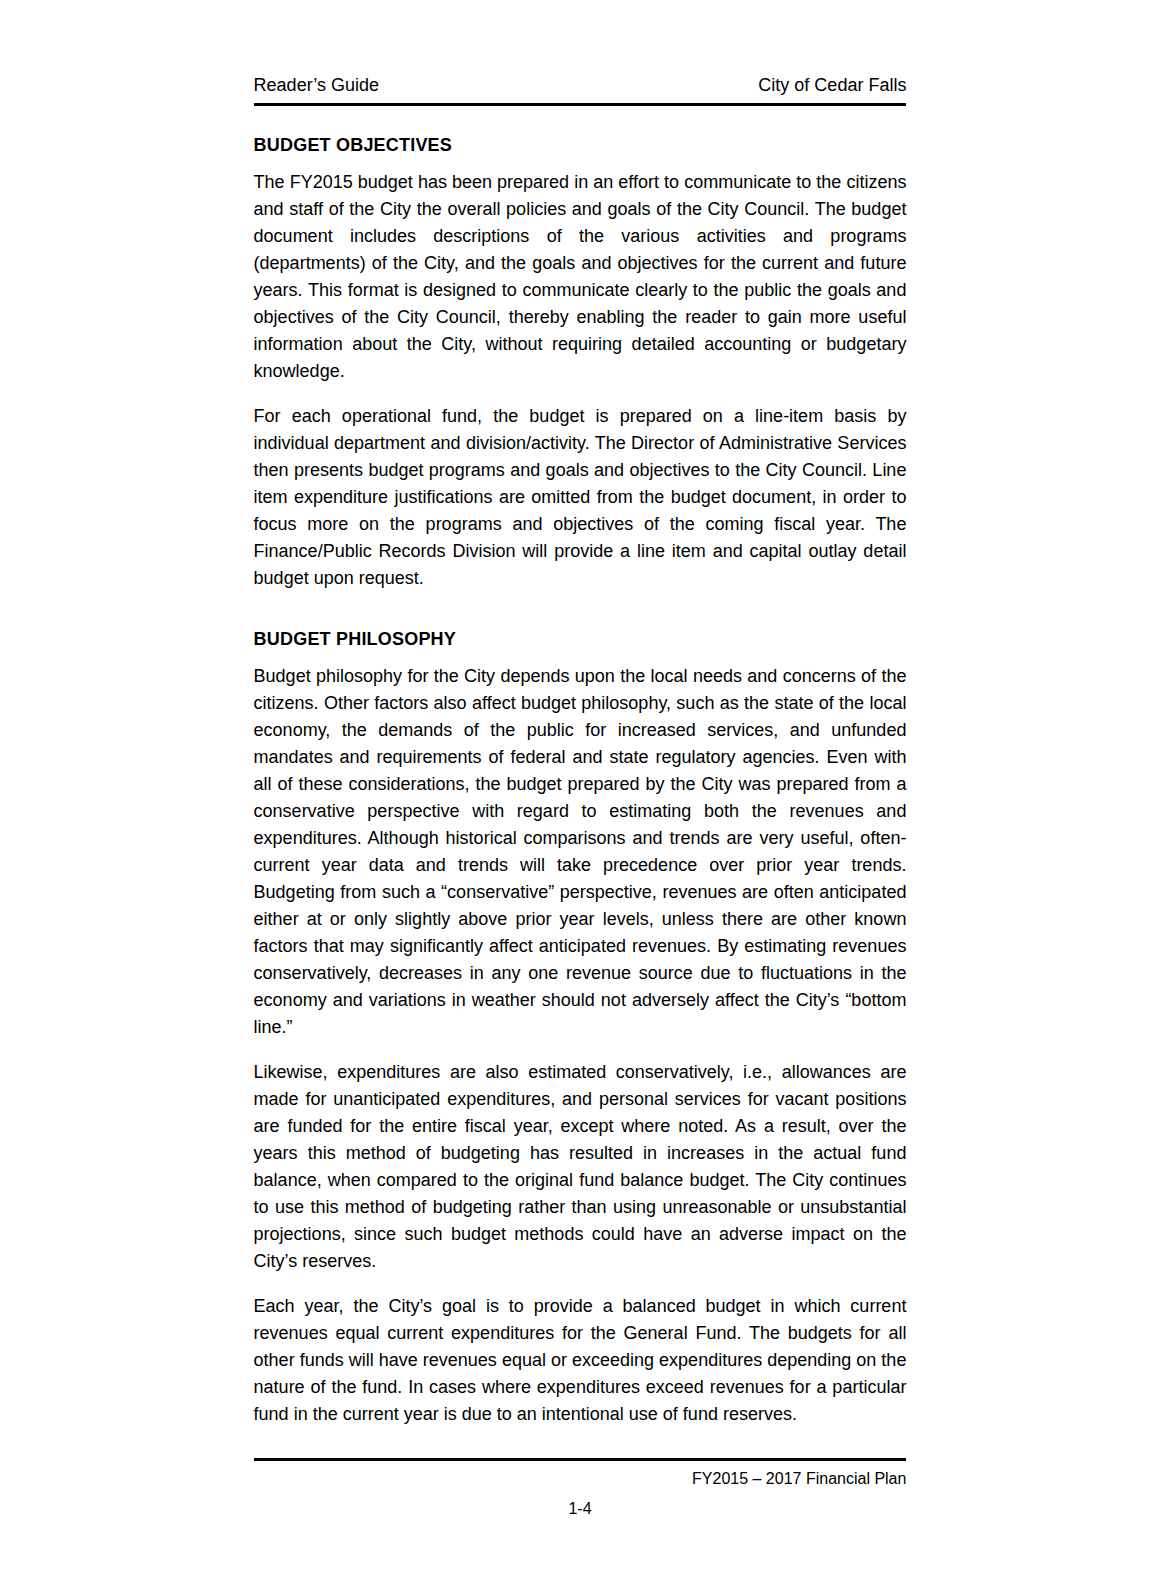Reader’s Guide
City of Cedar Falls
BUDGET OBJECTIVES
The FY2015 budget has been prepared in an effort to communicate to the citizens and staff of the City the overall policies and goals of the City Council. The budget document includes descriptions of the various activities and programs (departments) of the City, and the goals and objectives for the current and future years. This format is designed to communicate clearly to the public the goals and objectives of the City Council, thereby enabling the reader to gain more useful information about the City, without requiring detailed accounting or budgetary knowledge.
For each operational fund, the budget is prepared on a line-item basis by individual department and division/activity. The Director of Administrative Services then presents budget programs and goals and objectives to the City Council. Line item expenditure justifications are omitted from the budget document, in order to focus more on the programs and objectives of the coming fiscal year. The Finance/Public Records Division will provide a line item and capital outlay detail budget upon request.
BUDGET PHILOSOPHY
Budget philosophy for the City depends upon the local needs and concerns of the citizens. Other factors also affect budget philosophy, such as the state of the local economy, the demands of the public for increased services, and unfunded mandates and requirements of federal and state regulatory agencies. Even with all of these considerations, the budget prepared by the City was prepared from a conservative perspective with regard to estimating both the revenues and expenditures. Although historical comparisons and trends are very useful, often-current year data and trends will take precedence over prior year trends. Budgeting from such a “conservative” perspective, revenues are often anticipated either at or only slightly above prior year levels, unless there are other known factors that may significantly affect anticipated revenues. By estimating revenues conservatively, decreases in any one revenue source due to fluctuations in the economy and variations in weather should not adversely affect the City’s “bottom line.”
Likewise, expenditures are also estimated conservatively, i.e., allowances are made for unanticipated expenditures, and personal services for vacant positions are funded for the entire fiscal year, except where noted. As a result, over the years this method of budgeting has resulted in increases in the actual fund balance, when compared to the original fund balance budget. The City continues to use this method of budgeting rather than using unreasonable or unsubstantial projections, since such budget methods could have an adverse impact on the City’s reserves.
Each year, the City’s goal is to provide a balanced budget in which current revenues equal current expenditures for the General Fund. The budgets for all other funds will have revenues equal or exceeding expenditures depending on the nature of the fund. In cases where expenditures exceed revenues for a particular fund in the current year is due to an intentional use of fund reserves.
FY2015 – 2017 Financial Plan
1-4